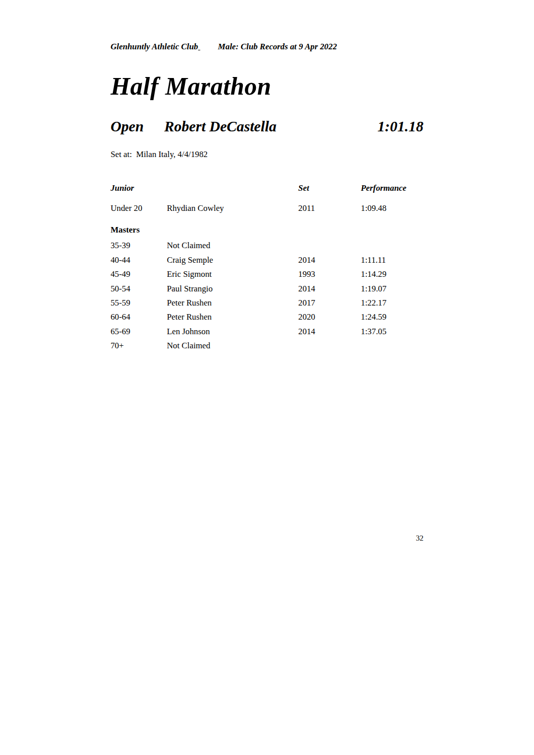Glenhuntly Athletic Club Male: Club Records at 9 Apr 2022
Half Marathon
Open Robert DeCastella 1:01.18
Set at: Milan Italy, 4/4/1982
| Junior | | Set | Performance |
| --- | --- | --- | --- |
| Under 20 | Rhydian Cowley | 2011 | 1:09.48 |
| Masters |
| 35-39 | Not Claimed | | |
| 40-44 | Craig Semple | 2014 | 1:11.11 |
| 45-49 | Eric Sigmont | 1993 | 1:14.29 |
| 50-54 | Paul Strangio | 2014 | 1:19.07 |
| 55-59 | Peter Rushen | 2017 | 1:22.17 |
| 60-64 | Peter Rushen | 2020 | 1:24.59 |
| 65-69 | Len Johnson | 2014 | 1:37.05 |
| 70+ | Not Claimed | | |
32